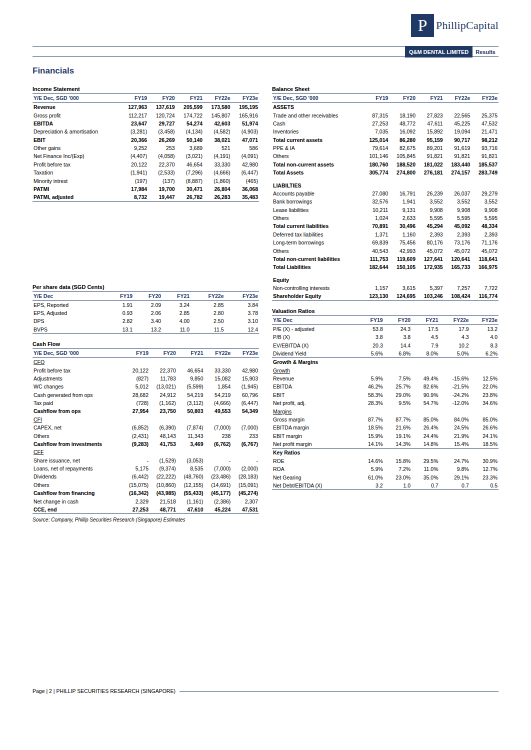PPhillipCapital
Q&M DENTAL LIMITED Results
Financials
Income Statement
| Y/E Dec, SGD '000 | FY19 | FY20 | FY21 | FY22e | FY23e |
| --- | --- | --- | --- | --- | --- |
| Revenue | 127,963 | 137,619 | 205,599 | 173,580 | 195,195 |
| Gross profit | 112,217 | 120,724 | 174,722 | 145,807 | 165,916 |
| EBITDA | 23,647 | 29,727 | 54,274 | 42,603 | 51,974 |
| Depreciation & amortisation | (3,281) | (3,458) | (4,134) | (4,582) | (4,903) |
| EBIT | 20,366 | 26,269 | 50,140 | 38,021 | 47,071 |
| Other gains | 9,252 | 253 | 3,689 | 521 | 586 |
| Net Finance Inc/(Exp) | (4,407) | (4,058) | (3,021) | (4,191) | (4,091) |
| Profit before tax | 20,122 | 22,370 | 46,654 | 33,330 | 42,980 |
| Taxation | (1,941) | (2,533) | (7,296) | (4,666) | (6,447) |
| Minority intrest | (197) | (137) | (8,887) | (1,860) | (465) |
| PATMI | 17,984 | 19,700 | 30,471 | 26,804 | 36,068 |
| PATMI, adjusted | 8,732 | 19,447 | 26,782 | 26,283 | 35,483 |
Per share data (SGD Cents)
| Y/E Dec | FY19 | FY20 | FY21 | FY22e | FY23e |
| --- | --- | --- | --- | --- | --- |
| EPS, Reported | 1.91 | 2.09 | 3.24 | 2.85 | 3.84 |
| EPS, Adjusted | 0.93 | 2.06 | 2.85 | 2.80 | 3.78 |
| DPS | 2.82 | 3.40 | 4.00 | 2.50 | 3.10 |
| BVPS | 13.1 | 13.2 | 11.0 | 11.5 | 12.4 |
Cash Flow
| Y/E Dec, SGD '000 | FY19 | FY20 | FY21 | FY22e | FY23e |
| --- | --- | --- | --- | --- | --- |
| CFO | | | | | |
| Profit before tax | 20,122 | 22,370 | 46,654 | 33,330 | 42,980 |
| Adjustments | (827) | 11,783 | 9,850 | 15,082 | 15,903 |
| WC changes | 5,012 | (13,021) | (5,599) | 1,854 | (1,945) |
| Cash generated from ops | 28,682 | 24,912 | 54,219 | 54,219 | 60,796 |
| Tax paid | (728) | (1,162) | (3,112) | (4,666) | (6,447) |
| Cashflow from ops | 27,954 | 23,750 | 50,803 | 49,553 | 54,349 |
| CFI | | | | | |
| CAPEX, net | (6,852) | (6,390) | (7,874) | (7,000) | (7,000) |
| Others | (2,431) | 48,143 | 11,343 | 238 | 233 |
| Cashflow from investments | (9,283) | 41,753 | 3,469 | (6,762) | (6,767) |
| CFF | | | | | |
| Share issuance, net | - | (1,529) | (3,053) | - | - |
| Loans, net of repayments | 5,175 | (9,374) | 8,535 | (7,000) | (2,000) |
| Dividends | (6,442) | (22,222) | (48,760) | (23,486) | (28,183) |
| Others | (15,075) | (10,860) | (12,155) | (14,691) | (15,091) |
| Cashflow from financing | (16,342) | (43,985) | (55,433) | (45,177) | (45,274) |
| Net change in cash | 2,329 | 21,518 | (1,161) | (2,386) | 2,307 |
| CCE, end | 27,253 | 48,771 | 47,610 | 45,224 | 47,531 |
Source: Company, Phillip Securities Research (Singapore) Estimates
Balance Sheet
| Y/E Dec, SGD '000 | FY19 | FY20 | FY21 | FY22e | FY23e |
| --- | --- | --- | --- | --- | --- |
| ASSETS | | | | | |
| Trade and other receivables | 87,315 | 18,190 | 27,823 | 22,565 | 25,375 |
| Cash | 27,253 | 48,772 | 47,611 | 45,225 | 47,532 |
| Inventories | 7,035 | 16,092 | 15,892 | 19,094 | 21,471 |
| Total current assets | 125,014 | 86,280 | 95,159 | 90,717 | 98,212 |
| PPE & IA | 79,614 | 82,675 | 89,201 | 91,619 | 93,716 |
| Others | 101,146 | 105,845 | 91,821 | 91,821 | 91,821 |
| Total non-current assets | 180,760 | 188,520 | 181,022 | 183,440 | 185,537 |
| Total Assets | 305,774 | 274,800 | 276,181 | 274,157 | 283,749 |
| LIABILTIES | | | | | |
| Accounts payable | 27,080 | 16,791 | 26,239 | 26,037 | 29,279 |
| Bank borrowings | 32,576 | 1,941 | 3,552 | 3,552 | 3,552 |
| Lease liabilities | 10,211 | 9,131 | 9,908 | 9,908 | 9,908 |
| Others | 1,024 | 2,633 | 5,595 | 5,595 | 5,595 |
| Total current liabilities | 70,891 | 30,496 | 45,294 | 45,092 | 48,334 |
| Deferred tax liabilities | 1,371 | 1,160 | 2,393 | 2,393 | 2,393 |
| Long-term borrowings | 69,839 | 75,456 | 80,176 | 73,176 | 71,176 |
| Others | 40,543 | 42,993 | 45,072 | 45,072 | 45,072 |
| Total non-current liabilities | 111,753 | 119,609 | 127,641 | 120,641 | 118,641 |
| Total Liabilities | 182,644 | 150,105 | 172,935 | 165,733 | 166,975 |
| Equity | | | | | |
| Non-controlling interests | 1,157 | 3,615 | 5,397 | 7,257 | 7,722 |
| Shareholder Equity | 123,130 | 124,695 | 103,246 | 108,424 | 116,774 |
Valuation Ratios
| Y/E Dec | FY19 | FY20 | FY21 | FY22e | FY23e |
| --- | --- | --- | --- | --- | --- |
| P/E (X) - adjusted | 53.8 | 24.3 | 17.5 | 17.9 | 13.2 |
| P/B (X) | 3.8 | 3.8 | 4.5 | 4.3 | 4.0 |
| EV/EBITDA (X) | 20.3 | 14.4 | 7.9 | 10.2 | 8.3 |
| Dividend Yield | 5.6% | 6.8% | 8.0% | 5.0% | 6.2% |
| Growth & Margins | | | | | |
| Growth | | | | | |
| Revenue | 5.9% | 7.5% | 49.4% | -15.6% | 12.5% |
| EBITDA | 46.2% | 25.7% | 82.6% | -21.5% | 22.0% |
| EBIT | 58.3% | 29.0% | 90.9% | -24.2% | 23.8% |
| Net profit, adj. | 28.3% | 9.5% | 54.7% | -12.0% | 34.6% |
| Margins | | | | | |
| Gross margin | 87.7% | 87.7% | 85.0% | 84.0% | 85.0% |
| EBITDA margin | 18.5% | 21.6% | 26.4% | 24.5% | 26.6% |
| EBIT margin | 15.9% | 19.1% | 24.4% | 21.9% | 24.1% |
| Net profit margin | 14.1% | 14.3% | 14.8% | 15.4% | 18.5% |
| Key Ratios | | | | | |
| ROE | 14.6% | 15.8% | 29.5% | 24.7% | 30.9% |
| ROA | 5.9% | 7.2% | 11.0% | 9.8% | 12.7% |
| Net Gearing | 61.0% | 23.0% | 35.0% | 29.1% | 23.3% |
| Net Debt/EBITDA (X) | 3.2 | 1.0 | 0.7 | 0.7 | 0.5 |
Page | 2 | PHILLIP SECURITIES RESEARCH (SINGAPORE)